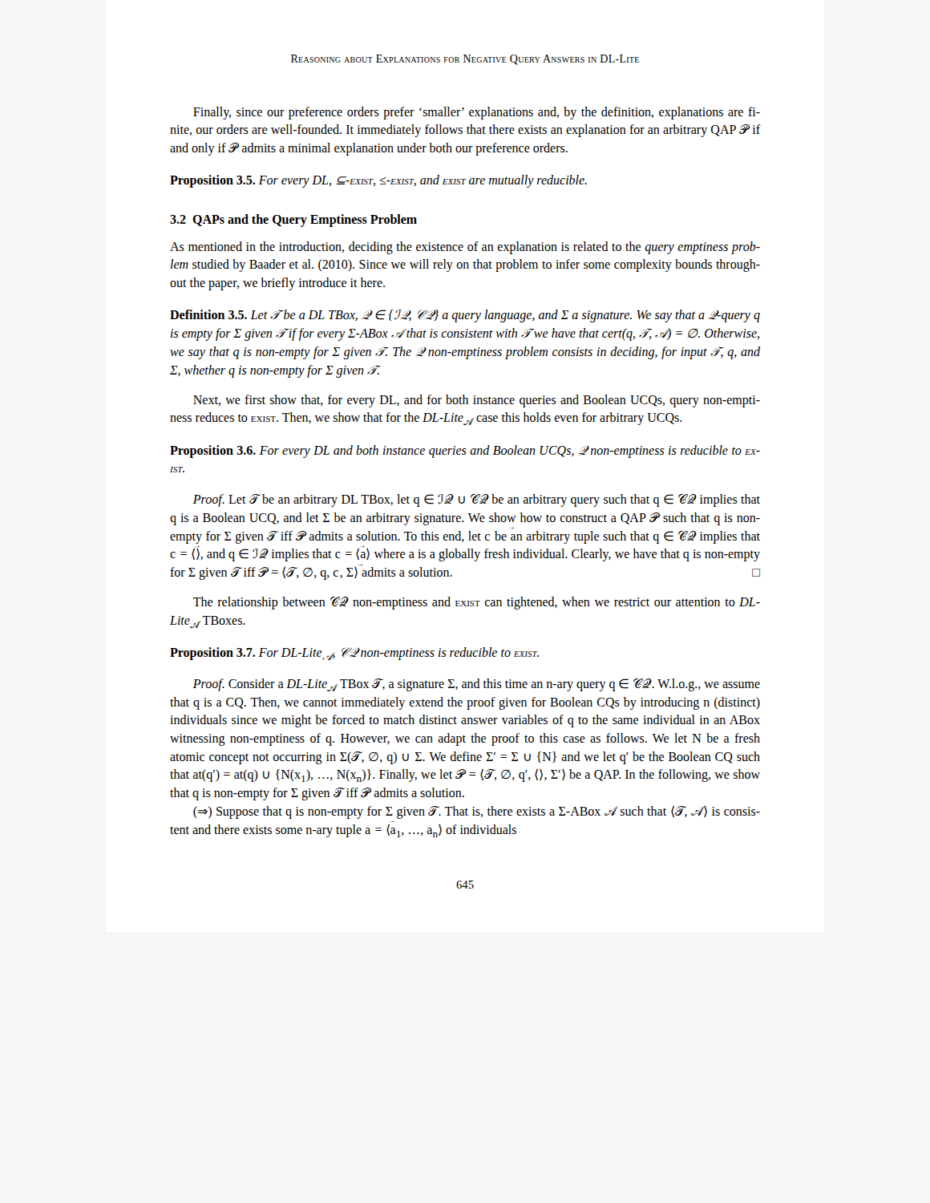Reasoning about Explanations for Negative Query Answers in DL-Lite
Finally, since our preference orders prefer ‘smaller’ explanations and, by the definition, explanations are finite, our orders are well-founded. It immediately follows that there exists an explanation for an arbitrary QAP 𝒫 if and only if 𝒫 admits a minimal explanation under both our preference orders.
Proposition 3.5. For every DL, ⊆-exist, ≤-exist, and exist are mutually reducible.
3.2 QAPs and the Query Emptiness Problem
As mentioned in the introduction, deciding the existence of an explanation is related to the query emptiness problem studied by Baader et al. (2010). Since we will rely on that problem to infer some complexity bounds throughout the paper, we briefly introduce it here.
Definition 3.5. Let 𝒯 be a DL TBox, 𝒬 ∈ {ℐ𝒬, 𝒞𝒬} a query language, and Σ a signature. We say that a 𝒬-query q is empty for Σ given 𝒯 if for every Σ-ABox 𝒜 that is consistent with 𝒯 we have that cert(q, 𝒯, 𝒜) = ∅. Otherwise, we say that q is non-empty for Σ given 𝒯. The 𝒬 non-emptiness problem consists in deciding, for input 𝒯, q, and Σ, whether q is non-empty for Σ given 𝒯.
Next, we first show that, for every DL, and for both instance queries and Boolean UCQs, query non-emptiness reduces to exist. Then, we show that for the DL-Lite𝒜 case this holds even for arbitrary UCQs.
Proposition 3.6. For every DL and both instance queries and Boolean UCQs, 𝒬 non-emptiness is reducible to exist.
Proof. Let 𝒯 be an arbitrary DL TBox, let q ∈ ℐ𝒬 ∪ 𝒞𝒬 be an arbitrary query such that q ∈ 𝒞𝒬 implies that q is a Boolean UCQ, and let Σ be an arbitrary signature. We show how to construct a QAP 𝒫 such that q is non-empty for Σ given 𝒯 iff 𝒫 admits a solution. To this end, let c  be an arbitrary tuple such that q ∈ 𝒞𝒬 implies that c  = ⟨⟩, and q ∈ ℐ𝒬 implies that c  = ⟨a⟩ where a is a globally fresh individual. Clearly, we have that q is non-empty for Σ given 𝒯 iff 𝒫 = ⟨𝒯, ∅, q, c , Σ⟩ admits a solution. □
The relationship between 𝒞𝒬 non-emptiness and exist can tightened, when we restrict our attention to DL-Lite𝒜 TBoxes.
Proposition 3.7. For DL-Lite𝒜, 𝒞𝒬 non-emptiness is reducible to exist.
Proof. Consider a DL-Lite𝒜 TBox 𝒯, a signature Σ, and this time an n-ary query q ∈ 𝒞𝒬. W.l.o.g., we assume that q is a CQ. Then, we cannot immediately extend the proof given for Boolean CQs by introducing n (distinct) individuals since we might be forced to match distinct answer variables of q to the same individual in an ABox witnessing non-emptiness of q. However, we can adapt the proof to this case as follows. We let N be a fresh atomic concept not occurring in Σ(𝒯, ∅, q) ∪ Σ. We define Σ′ = Σ ∪ {N} and we let q′ be the Boolean CQ such that at(q′) = at(q) ∪ {N(x1), …, N(xn)}. Finally, we let 𝒫 = ⟨𝒯, ∅, q′, ⟨⟩, Σ′⟩ be a QAP. In the following, we show that q is non-empty for Σ given 𝒯 iff 𝒫 admits a solution.
(⇒) Suppose that q is non-empty for Σ given 𝒯. That is, there exists a Σ-ABox 𝒜 such that ⟨𝒯, 𝒜⟩ is consistent and there exists some n-ary tuple a  = ⟨a1, …, an⟩ of individuals
645